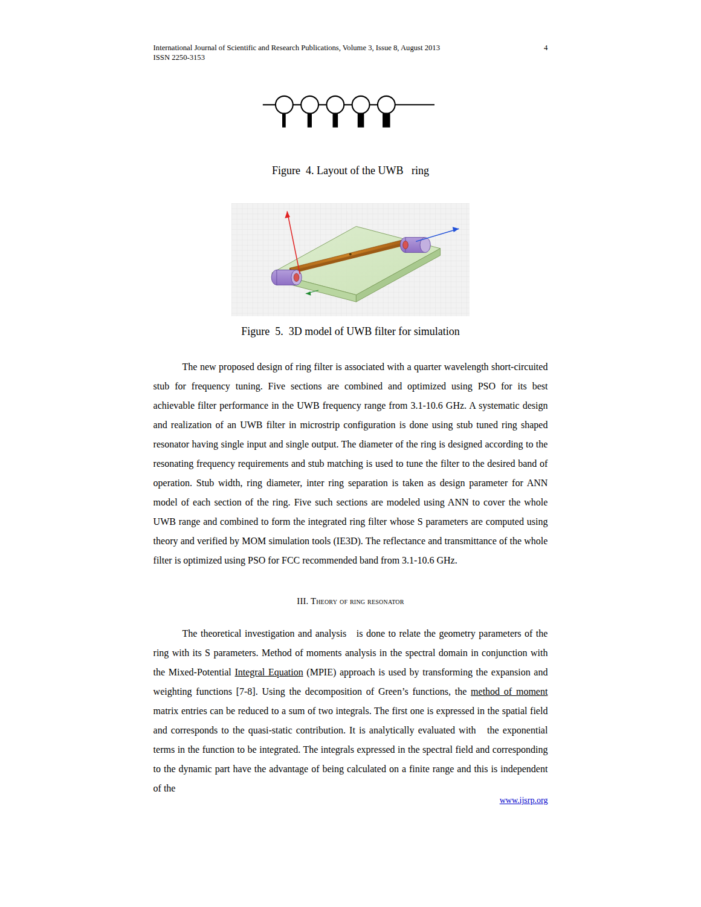International Journal of Scientific and Research Publications, Volume 3, Issue 8, August 2013 ISSN 2250-3153 4
Figure 4. Layout of the UWB ring
Figure 5. 3D model of UWB filter for simulation
The new proposed design of ring filter is associated with a quarter wavelength short-circuited stub for frequency tuning. Five sections are combined and optimized using PSO for its best achievable filter performance in the UWB frequency range from 3.1-10.6 GHz. A systematic design and realization of an UWB filter in microstrip configuration is done using stub tuned ring shaped resonator having single input and single output. The diameter of the ring is designed according to the resonating frequency requirements and stub matching is used to tune the filter to the desired band of operation. Stub width, ring diameter, inter ring separation is taken as design parameter for ANN model of each section of the ring. Five such sections are modeled using ANN to cover the whole UWB range and combined to form the integrated ring filter whose S parameters are computed using theory and verified by MOM simulation tools (IE3D). The reflectance and transmittance of the whole filter is optimized using PSO for FCC recommended band from 3.1-10.6 GHz.
III. Theory of ring resonator
The theoretical investigation and analysis is done to relate the geometry parameters of the ring with its S parameters. Method of moments analysis in the spectral domain in conjunction with the Mixed-Potential Integral Equation (MPIE) approach is used by transforming the expansion and weighting functions [7-8]. Using the decomposition of Green’s functions, the method of moment matrix entries can be reduced to a sum of two integrals. The first one is expressed in the spatial field and corresponds to the quasi-static contribution. It is analytically evaluated with the exponential terms in the function to be integrated. The integrals expressed in the spectral field and corresponding to the dynamic part have the advantage of being calculated on a finite range and this is independent of the
www.ijsrp.org